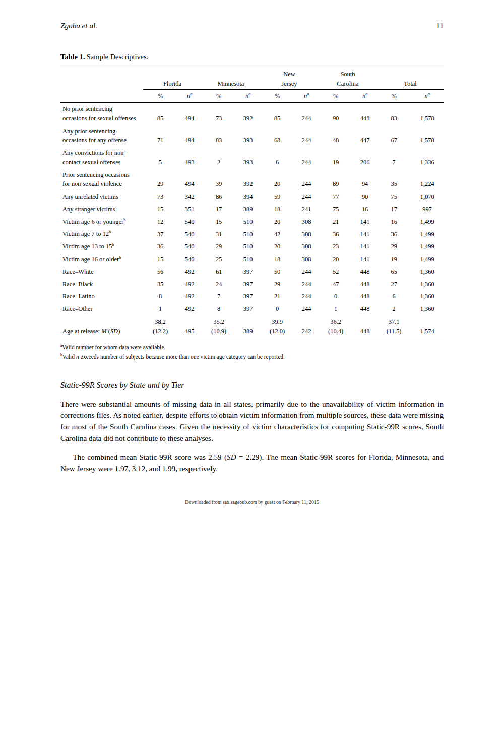Zgoba et al. 11
Table 1. Sample Descriptives.
| | Florida | Minnesota | New Jersey | South Carolina | Total |
| --- | --- | --- | --- | --- | --- |
| | % | n a | % | n a | % | n a | % | n a | % | n a |
| No prior sentencing occasions for sexual offenses | 85 | 494 | 73 | 392 | 85 | 244 | 90 | 448 | 83 | 1,578 |
| Any prior sentencing occasions for any offense | 71 | 494 | 83 | 393 | 68 | 244 | 48 | 447 | 67 | 1,578 |
| Any convictions for non-contact sexual offenses | 5 | 493 | 2 | 393 | 6 | 244 | 19 | 206 | 7 | 1,336 |
| Prior sentencing occasions for non-sexual violence | 29 | 494 | 39 | 392 | 20 | 244 | 89 | 94 | 35 | 1,224 |
| Any unrelated victims | 73 | 342 | 86 | 394 | 59 | 244 | 77 | 90 | 75 | 1,070 |
| Any stranger victims | 15 | 351 | 17 | 389 | 18 | 241 | 75 | 16 | 17 | 997 |
| Victim age 6 or younger b | 12 | 540 | 15 | 510 | 20 | 308 | 21 | 141 | 16 | 1,499 |
| Victim age 7 to 12 b | 37 | 540 | 31 | 510 | 42 | 308 | 36 | 141 | 36 | 1,499 |
| Victim age 13 to 15 b | 36 | 540 | 29 | 510 | 20 | 308 | 23 | 141 | 29 | 1,499 |
| Victim age 16 or older b | 15 | 540 | 25 | 510 | 18 | 308 | 20 | 141 | 19 | 1,499 |
| Race–White | 56 | 492 | 61 | 397 | 50 | 244 | 52 | 448 | 65 | 1,360 |
| Race–Black | 35 | 492 | 24 | 397 | 29 | 244 | 47 | 448 | 27 | 1,360 |
| Race–Latino | 8 | 492 | 7 | 397 | 21 | 244 | 0 | 448 | 6 | 1,360 |
| Race–Other | 1 | 492 | 8 | 397 | 0 | 244 | 1 | 448 | 2 | 1,360 |
| Age at release: M ( SD ) | 38.2 (12.2) | 495 | 35.2 (10.9) | 389 | 39.9 (12.0) | 242 | 36.2 (10.4) | 448 | 37.1 (11.5) | 1,574 |
aValid number for whom data were available.
bValid n exceeds number of subjects because more than one victim age category can be reported.
Static-99R Scores by State and by Tier
There were substantial amounts of missing data in all states, primarily due to the unavailability of victim information in corrections files. As noted earlier, despite efforts to obtain victim information from multiple sources, these data were missing for most of the South Carolina cases. Given the necessity of victim characteristics for computing Static-99R scores, South Carolina data did not contribute to these analyses.
The combined mean Static-99R score was 2.59 (SD = 2.29). The mean Static-99R scores for Florida, Minnesota, and New Jersey were 1.97, 3.12, and 1.99, respectively.
Downloaded from sax.sagepub.com by guest on February 11, 2015